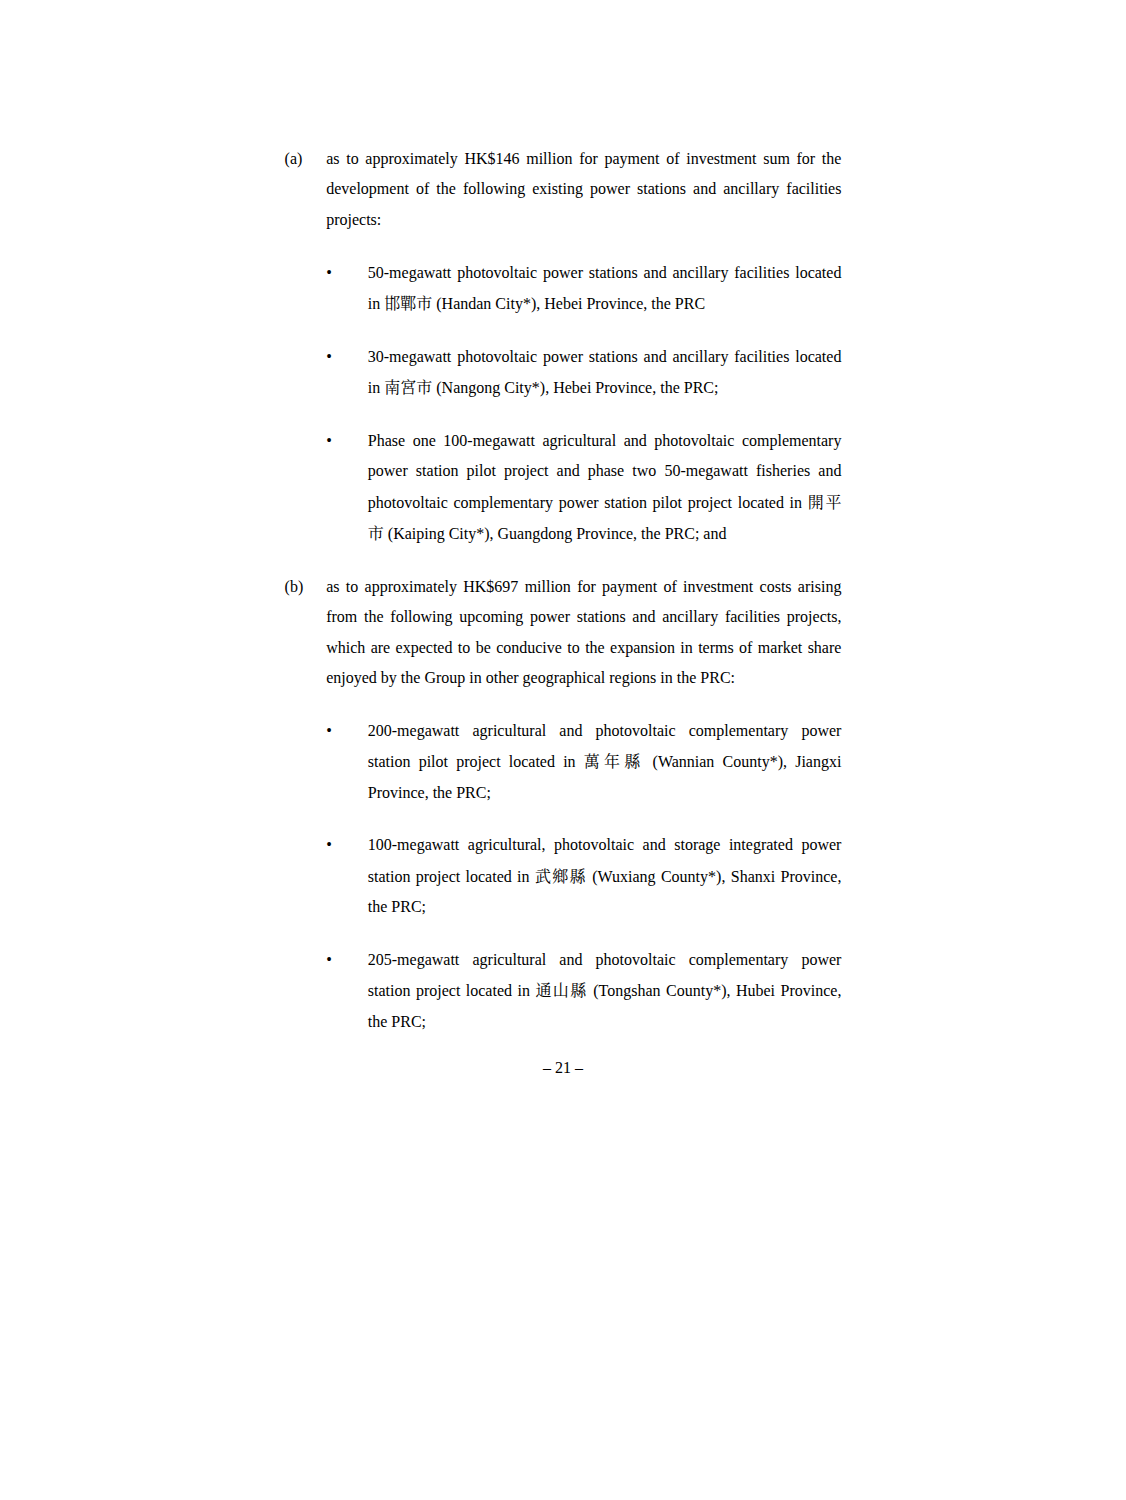(a)
as to approximately HK$146 million for payment of investment sum for the development of the following existing power stations and ancillary facilities projects:
• 50-megawatt photovoltaic power stations and ancillary facilities located in 邯鄲市 (Handan City*), Hebei Province, the PRC
• 30-megawatt photovoltaic power stations and ancillary facilities located in 南宮市 (Nangong City*), Hebei Province, the PRC;
• Phase one 100-megawatt agricultural and photovoltaic complementary power station pilot project and phase two 50-megawatt fisheries and photovoltaic complementary power station pilot project located in 開平市 (Kaiping City*), Guangdong Province, the PRC; and
(b)
as to approximately HK$697 million for payment of investment costs arising from the following upcoming power stations and ancillary facilities projects, which are expected to be conducive to the expansion in terms of market share enjoyed by the Group in other geographical regions in the PRC:
• 200-megawatt agricultural and photovoltaic complementary power station pilot project located in 萬年縣 (Wannian County*), Jiangxi Province, the PRC;
• 100-megawatt agricultural, photovoltaic and storage integrated power station project located in 武鄉縣 (Wuxiang County*), Shanxi Province, the PRC;
• 205-megawatt agricultural and photovoltaic complementary power station project located in 通山縣 (Tongshan County*), Hubei Province, the PRC;
– 21 –